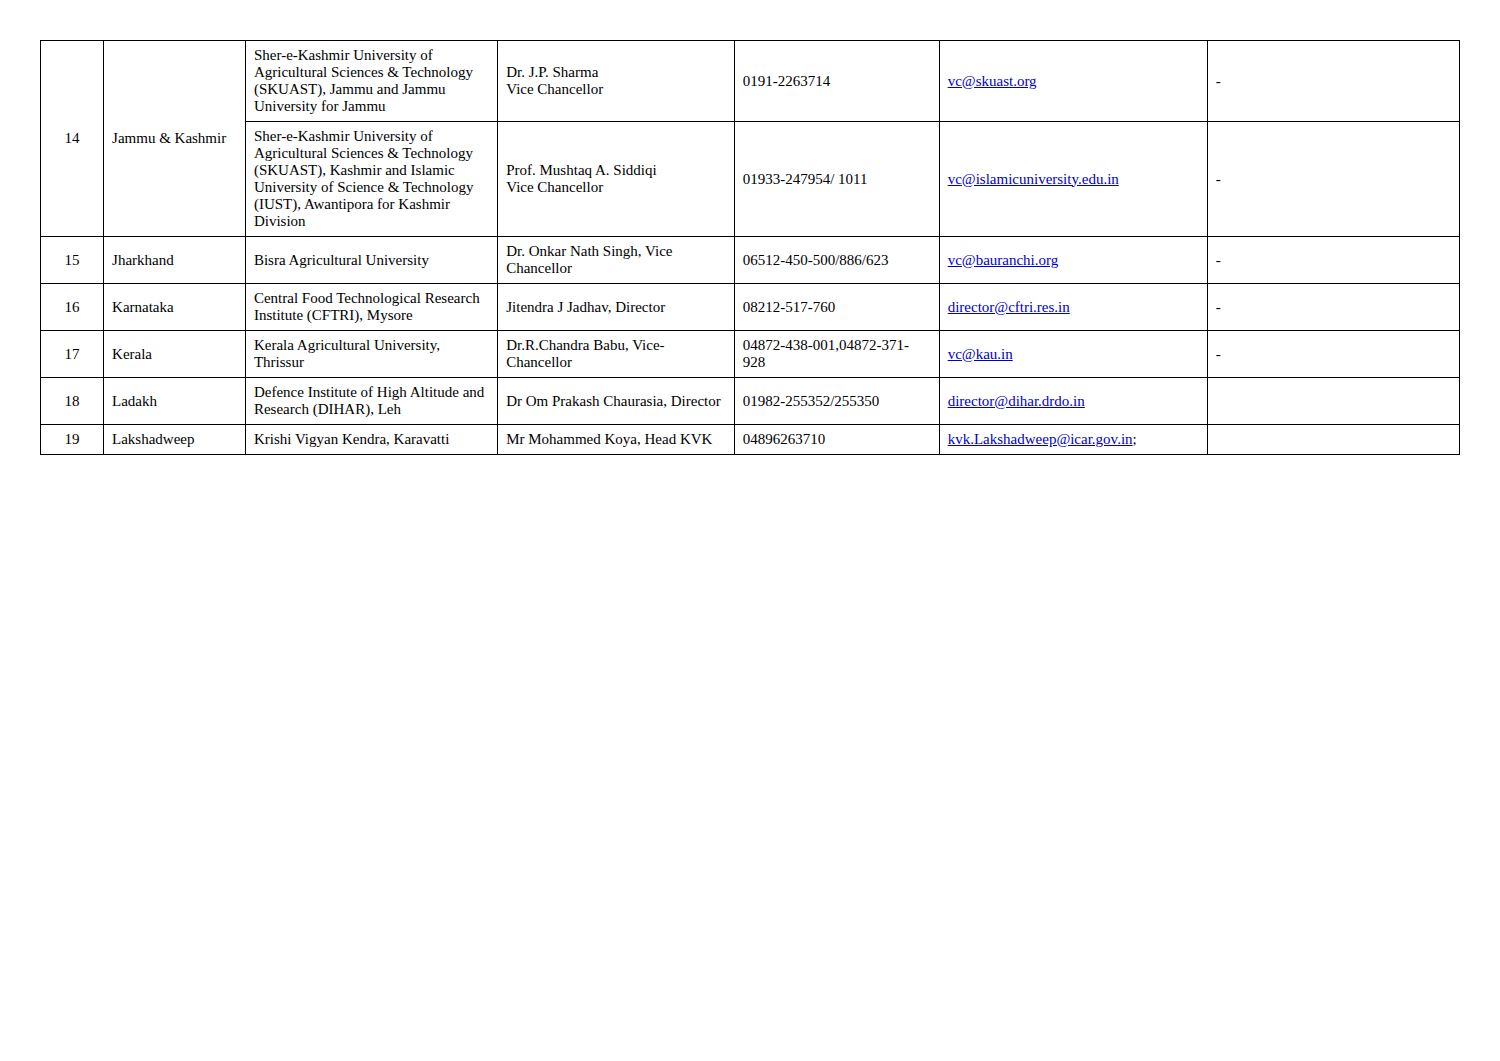| 14 | Jammu & Kashmir | Sher-e-Kashmir University of Agricultural Sciences & Technology (SKUAST), Jammu and Jammu University for Jammu | Dr. J.P. Sharma Vice Chancellor | 0191-2263714 | vc@skuast.org | - |
| Sher-e-Kashmir University of Agricultural Sciences & Technology (SKUAST), Kashmir and Islamic University of Science & Technology (IUST), Awantipora for Kashmir Division | Prof. Mushtaq A. Siddiqi Vice Chancellor | 01933-247954/ 1011 | vc@islamicuniversity.edu.in | - |
| 15 | Jharkhand | Bisra Agricultural University | Dr. Onkar Nath Singh, Vice Chancellor | 06512-450-500/886/623 | vc@bauranchi.org | - |
| 16 | Karnataka | Central Food Technological Research Institute (CFTRI), Mysore | Jitendra J Jadhav, Director | 08212-517-760 | director@cftri.res.in | - |
| 17 | Kerala | Kerala Agricultural University, Thrissur | Dr.R.Chandra Babu, Vice-Chancellor | 04872-438-001,04872-371-928 | vc@kau.in | - |
| 18 | Ladakh | Defence Institute of High Altitude and Research (DIHAR), Leh | Dr Om Prakash Chaurasia, Director | 01982-255352/255350 | director@dihar.drdo.in | |
| 19 | Lakshadweep | Krishi Vigyan Kendra, Karavatti | Mr Mohammed Koya, Head KVK | 04896263710 | kvk.Lakshadweep@icar.gov.in ; | |